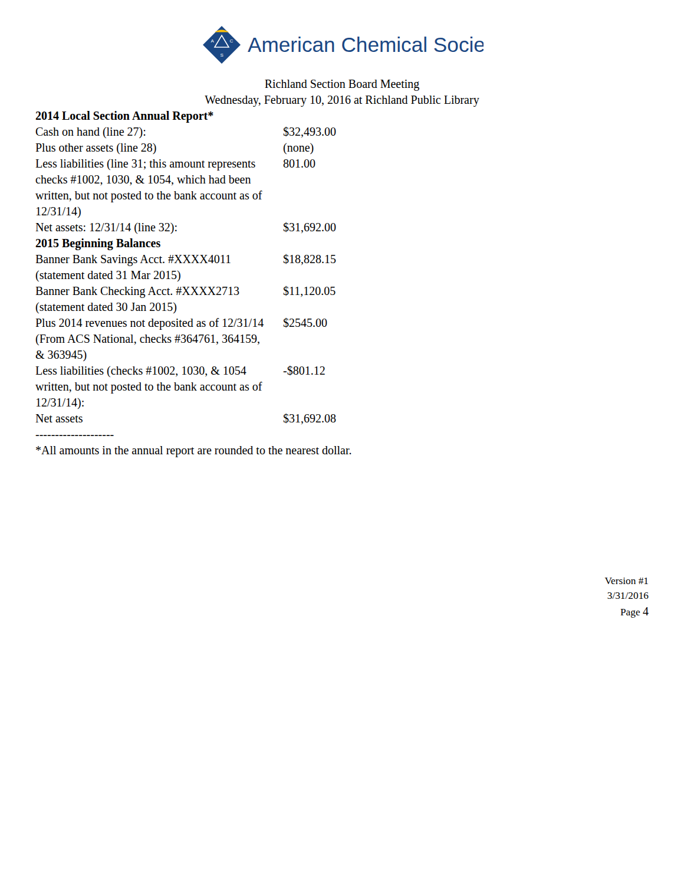Richland Section Board Meeting
Wednesday, February 10, 2016 at Richland Public Library
2014 Local Section Annual Report*
| Cash on hand (line 27): | $32,493.00 |
| Plus other assets (line 28) | (none) |
| Less liabilities (line 31; this amount represents checks #1002, 1030, & 1054, which had been written, but not posted to the bank account as of 12/31/14) | 801.00 |
| Net assets: 12/31/14 (line 32): | $31,692.00 |
2015 Beginning Balances
| Banner Bank Savings Acct. #XXXX4011 (statement dated 31 Mar 2015) | $18,828.15 |
| Banner Bank Checking Acct. #XXXX2713 (statement dated 30 Jan 2015) | $11,120.05 |
| Plus 2014 revenues not deposited as of 12/31/14 (From ACS National, checks #364761, 364159, & 363945) | $2545.00 |
| Less liabilities (checks #1002, 1030, & 1054 written, but not posted to the bank account as of 12/31/14): | -$801.12 |
| Net assets | $31,692.08 |
--------------------
*All amounts in the annual report are rounded to the nearest dollar.
Version #1
3/31/2016
Page 4